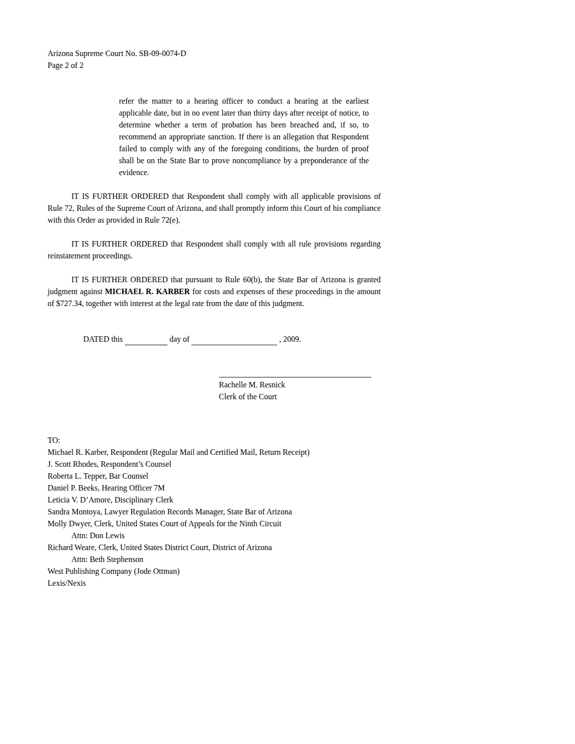Arizona Supreme Court No. SB-09-0074-D
Page 2 of 2
refer the matter to a hearing officer to conduct a hearing at the earliest applicable date, but in no event later than thirty days after receipt of notice, to determine whether a term of probation has been breached and, if so, to recommend an appropriate sanction. If there is an allegation that Respondent failed to comply with any of the foregoing conditions, the burden of proof shall be on the State Bar to prove noncompliance by a preponderance of the evidence.
IT IS FURTHER ORDERED that Respondent shall comply with all applicable provisions of Rule 72, Rules of the Supreme Court of Arizona, and shall promptly inform this Court of his compliance with this Order as provided in Rule 72(e).
IT IS FURTHER ORDERED that Respondent shall comply with all rule provisions regarding reinstatement proceedings.
IT IS FURTHER ORDERED that pursuant to Rule 60(b), the State Bar of Arizona is granted judgment against MICHAEL R. KARBER for costs and expenses of these proceedings in the amount of $727.34, together with interest at the legal rate from the date of this judgment.
DATED this day of , 2009.
Rachelle M. Resnick
Clerk of the Court
TO:
Michael R. Karber, Respondent (Regular Mail and Certified Mail, Return Receipt)
J. Scott Rhodes, Respondent’s Counsel
Roberta L. Tepper, Bar Counsel
Daniel P. Beeks, Hearing Officer 7M
Leticia V. D’Amore, Disciplinary Clerk
Sandra Montoya, Lawyer Regulation Records Manager, State Bar of Arizona
Molly Dwyer, Clerk, United States Court of Appeals for the Ninth Circuit
Attn: Don Lewis
Richard Weare, Clerk, United States District Court, District of Arizona
Attn: Beth Stephenson
West Publishing Company (Jode Ottman)
Lexis/Nexis